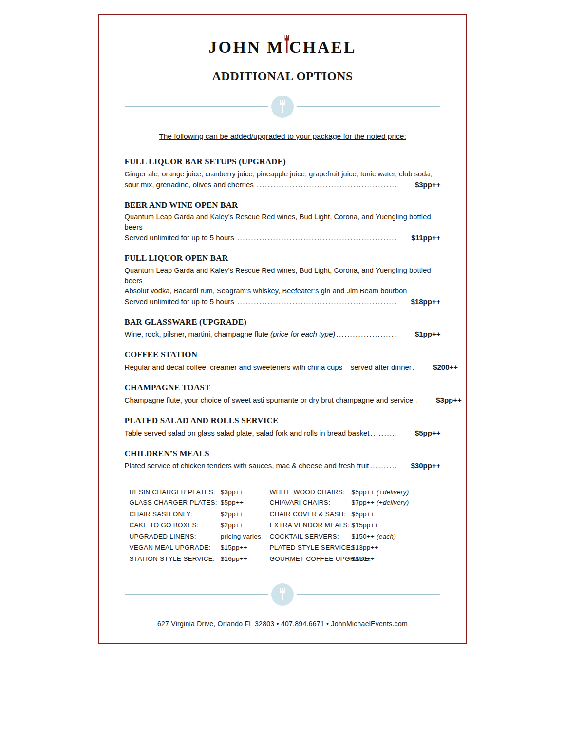JOHN M CHAEL
ADDITIONAL OPTIONS
The following can be added/upgraded to your package for the noted price:
FULL LIQUOR BAR SETUPS (UPGRADE)
Ginger ale, orange juice, cranberry juice, pineapple juice, grapefruit juice, tonic water, club soda,
sour mix, grenadine, olives and cherries .................................................................................................................. $3pp++
BEER AND WINE OPEN BAR
Quantum Leap Garda and Kaley’s Rescue Red wines, Bud Light, Corona, and Yuengling bottled beers
Served unlimited for up to 5 hours .................................................................................................................. $11pp++
FULL LIQUOR OPEN BAR
Quantum Leap Garda and Kaley’s Rescue Red wines, Bud Light, Corona, and Yuengling bottled beers
Absolut vodka, Bacardi rum, Seagram’s whiskey, Beefeater’s gin and Jim Beam bourbon
Served unlimited for up to 5 hours .................................................................................................................. $18pp++
BAR GLASSWARE (UPGRADE)
Wine, rock, pilsner, martini, champagne flute (price for each type) .................................................................................................................. $1pp++
COFFEE STATION
Regular and decaf coffee, creamer and sweeteners with china cups – served after dinner .................................................................................................................. $200++
CHAMPAGNE TOAST
Champagne flute, your choice of sweet asti spumante or dry brut champagne and service .................................................................................................................. $3pp++
PLATED SALAD AND ROLLS SERVICE
Table served salad on glass salad plate, salad fork and rolls in bread basket .................................................................................................................. $5pp++
CHILDREN’S MEALS
Plated service of chicken tenders with sauces, mac & cheese and fresh fruit .................................................................................................................. $30pp++
RESIN CHARGER PLATES:
$3pp++
WHITE WOOD CHAIRS:
$5pp++ (+delivery)
GLASS CHARGER PLATES:
$5pp++
CHIAVARI CHAIRS:
$7pp++ (+delivery)
CHAIR SASH ONLY:
$2pp++
CHAIR COVER & SASH:
$5pp++
CAKE TO GO BOXES:
$2pp++
EXTRA VENDOR MEALS:
$15pp++
UPGRADED LINENS:
pricing varies
COCKTAIL SERVERS:
$150++ (each)
VEGAN MEAL UPGRADE:
$15pp++
PLATED STYLE SERVICE:
$13pp++
STATION STYLE SERVICE:
$16pp++
GOURMET COFFEE UPGRADE:
$150++
627 Virginia Drive, Orlando FL 32803 • 407.894.6671 • JohnMichaelEvents.com